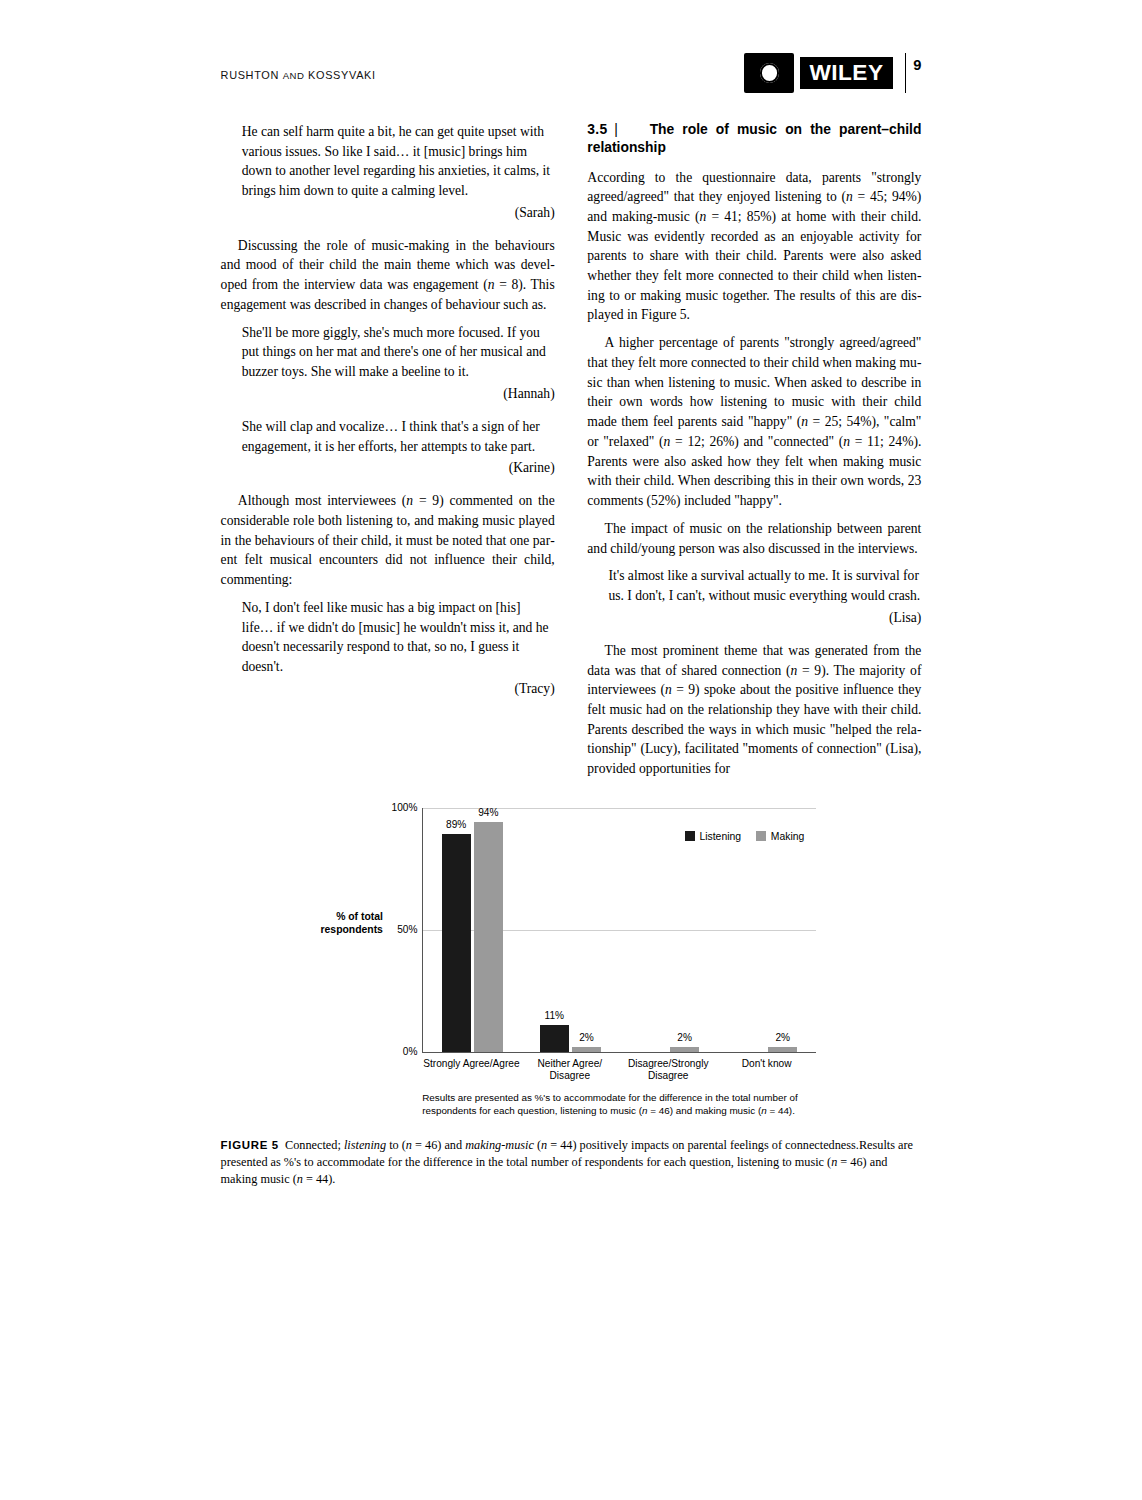Rushton and Kossyvaki
WILEY
9
He can self harm quite a bit, he can get quite upset with various issues. So like I said… it [music] brings him down to another level regarding his anxieties, it calms, it brings him down to quite a calming level.
(Sarah)
Discussing the role of music-making in the behaviours and mood of their child the main theme which was developed from the interview data was engagement (n = 8). This engagement was described in changes of behaviour such as.
She'll be more giggly, she's much more focused. If you put things on her mat and there's one of her musical and buzzer toys. She will make a beeline to it.
(Hannah)
She will clap and vocalize… I think that's a sign of her engagement, it is her efforts, her attempts to take part.
(Karine)
Although most interviewees (n = 9) commented on the considerable role both listening to, and making music played in the behaviours of their child, it must be noted that one parent felt musical encounters did not influence their child, commenting:
No, I don't feel like music has a big impact on [his] life… if we didn't do [music] he wouldn't miss it, and he doesn't necessarily respond to that, so no, I guess it doesn't.
(Tracy)
3.5|The role of music on the parent–child relationship
According to the questionnaire data, parents "strongly agreed/agreed" that they enjoyed listening to (n = 45; 94%) and making-music (n = 41; 85%) at home with their child. Music was evidently recorded as an enjoyable activity for parents to share with their child. Parents were also asked whether they felt more connected to their child when listening to or making music together. The results of this are displayed in Figure 5.
A higher percentage of parents "strongly agreed/agreed" that they felt more connected to their child when making music than when listening to music. When asked to describe in their own words how listening to music with their child made them feel parents said "happy" (n = 25; 54%), "calm" or "relaxed" (n = 12; 26%) and "connected" (n = 11; 24%). Parents were also asked how they felt when making music with their child. When describing this in their own words, 23 comments (52%) included "happy".
The impact of music on the relationship between parent and child/young person was also discussed in the interviews.
It's almost like a survival actually to me. It is survival for us. I don't, I can't, without music everything would crash.
(Lisa)
The most prominent theme that was generated from the data was that of shared connection (n = 9). The majority of interviewees (n = 9) spoke about the positive influence they felt music had on the relationship they have with their child. Parents described the ways in which music "helped the relationship" (Lucy), facilitated "moments of connection" (Lisa), provided opportunities for
Listening
Making
100%
50%
0%
% of total
respondents
89%
94%
11%
2%
2%
2%
Strongly Agree/Agree
Neither Agree/ Disagree
Disagree/Strongly
Disagree
Don't know
Results are presented as %'s to accommodate for the difference in the total number of respondents for each question, listening to music (n = 46) and making music (n = 44).
FIGURE 5 Connected; listening to (n = 46) and making-music (n = 44) positively impacts on parental feelings of connectedness.Results are presented as %'s to accommodate for the difference in the total number of respondents for each question, listening to music (n = 46) and making music (n = 44).